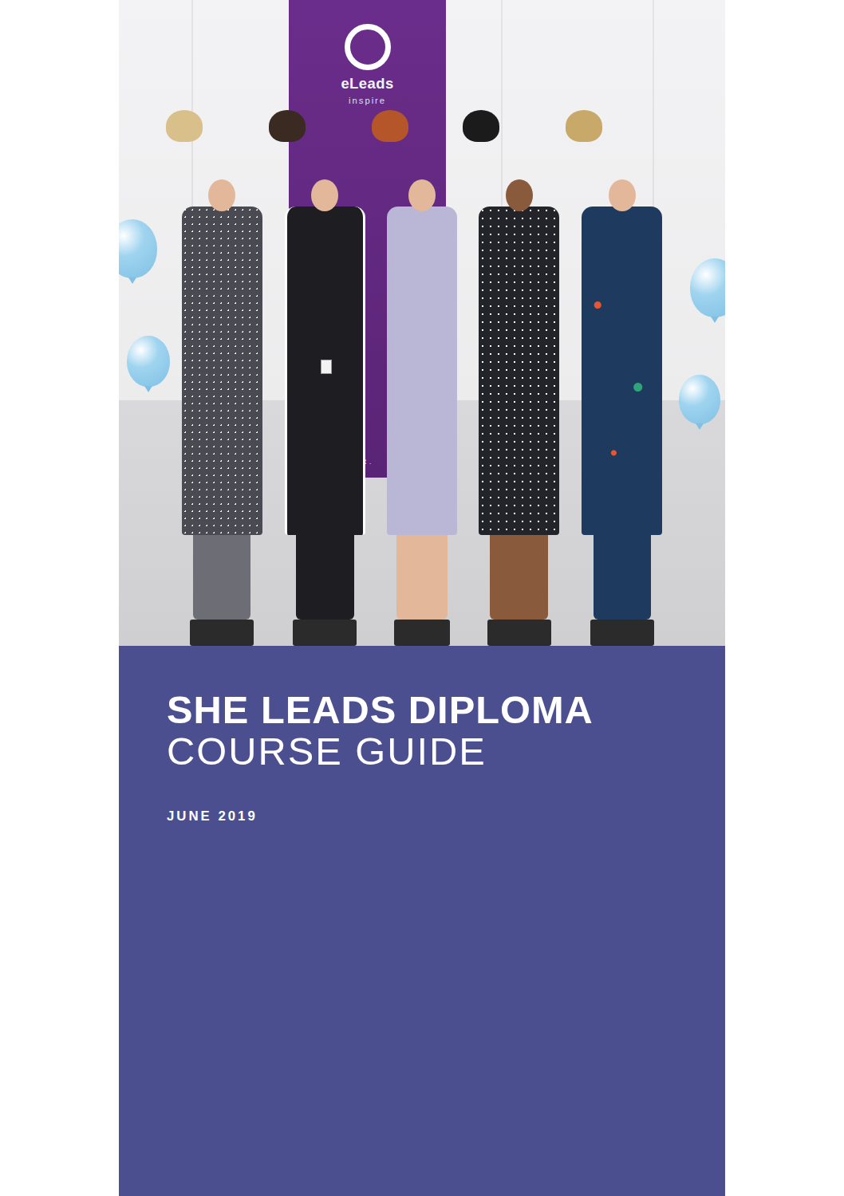eLeads inspire R.
She Leads Diploma Course Guide
June 2019